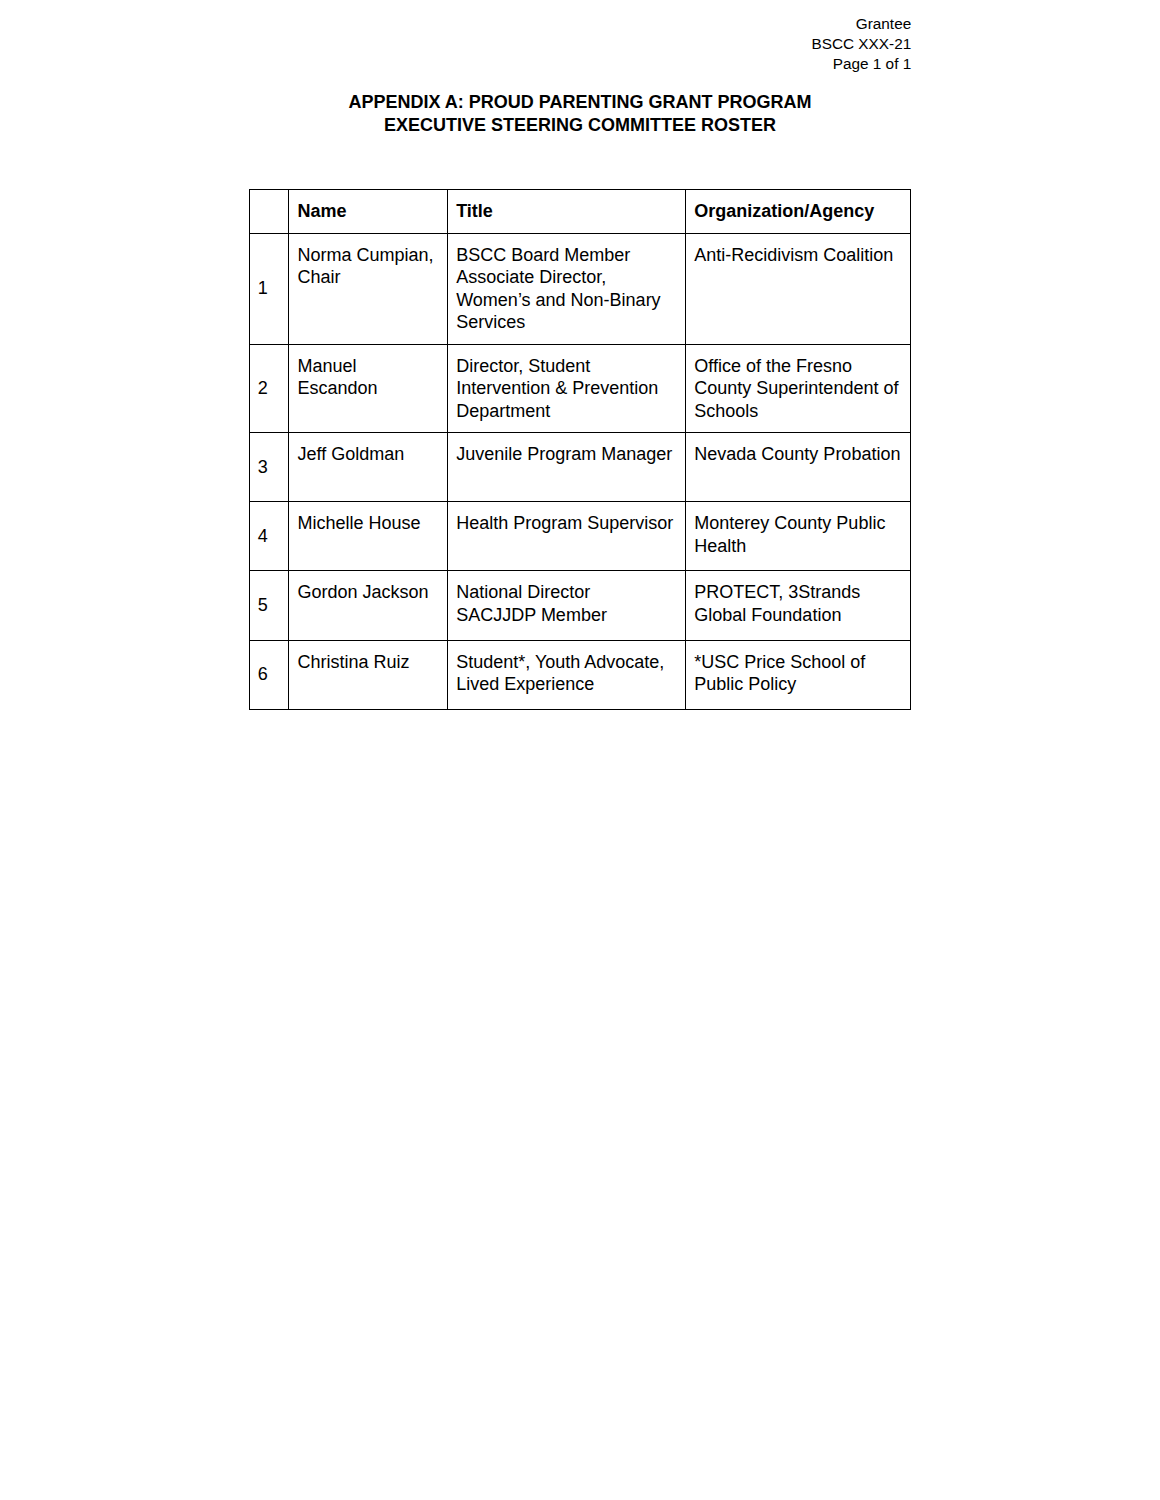Grantee
BSCC XXX-21
Page 1 of 1
APPENDIX A: PROUD PARENTING GRANT PROGRAM
EXECUTIVE STEERING COMMITTEE ROSTER
| | Name | Title | Organization/Agency |
| --- | --- | --- | --- |
| 1 | Norma Cumpian, Chair | BSCC Board Member Associate Director, Women’s and Non-Binary Services | Anti-Recidivism Coalition |
| 2 | Manuel Escandon | Director, Student Intervention & Prevention Department | Office of the Fresno County Superintendent of Schools |
| 3 | Jeff Goldman | Juvenile Program Manager | Nevada County Probation |
| 4 | Michelle House | Health Program Supervisor | Monterey County Public Health |
| 5 | Gordon Jackson | National Director SACJJDP Member | PROTECT, 3Strands Global Foundation |
| 6 | Christina Ruiz | Student*, Youth Advocate, Lived Experience | *USC Price School of Public Policy |